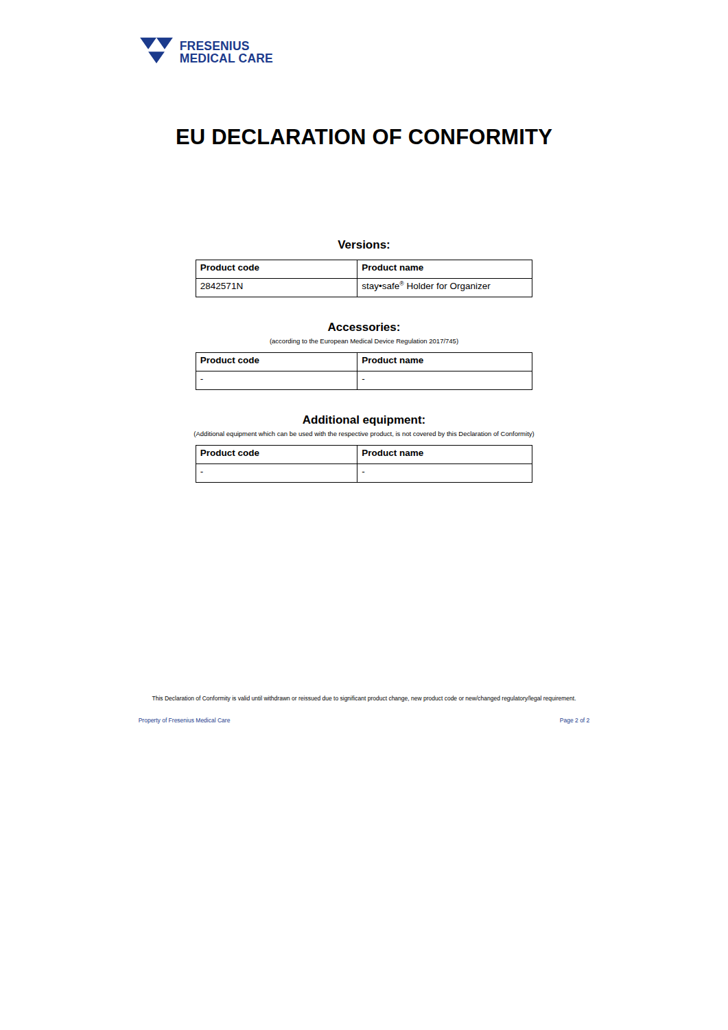FRESENIUS MEDICAL CARE
EU DECLARATION OF CONFORMITY
Versions:
| Product code | Product name |
| --- | --- |
| 2842571N | stay•safe ® Holder for Organizer |
Accessories:
(according to the European Medical Device Regulation 2017/745)
| Product code | Product name |
| --- | --- |
| - | - |
Additional equipment:
(Additional equipment which can be used with the respective product, is not covered by this Declaration of Conformity)
| Product code | Product name |
| --- | --- |
| - | - |
This Declaration of Conformity is valid until withdrawn or reissued due to significant product change, new product code or new/changed regulatory/legal requirement.
Property of Fresenius Medical Care Page 2 of 2